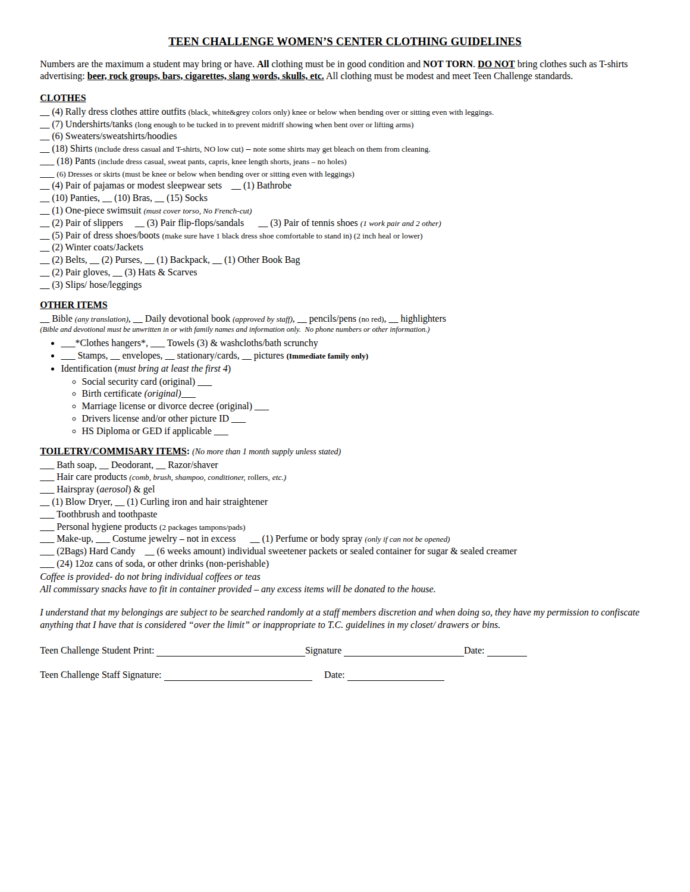TEEN CHALLENGE WOMEN’S CENTER CLOTHING GUIDELINES
Numbers are the maximum a student may bring or have. All clothing must be in good condition and NOT TORN. DO NOT bring clothes such as T-shirts advertising: beer, rock groups, bars, cigarettes, slang words, skulls, etc. All clothing must be modest and meet Teen Challenge standards.
CLOTHES
__ (4) Rally dress clothes attire outfits (black, white&grey colors only) knee or below when bending over or sitting even with leggings.
__ (7) Undershirts/tanks (long enough to be tucked in to prevent midriff showing when bent over or lifting arms)
__ (6) Sweaters/sweatshirts/hoodies
__ (18) Shirts (include dress casual and T-shirts, NO low cut) – note some shirts may get bleach on them from cleaning.
___ (18) Pants (include dress casual, sweat pants, capris, knee length shorts, jeans – no holes)
___ (6) Dresses or skirts (must be knee or below when bending over or sitting even with leggings)
__ (4) Pair of pajamas or modest sleepwear sets __ (1) Bathrobe
__ (10) Panties, __ (10) Bras, __ (15) Socks
__ (1) One-piece swimsuit (must cover torso, No French-cut)
__ (2) Pair of slippers __ (3) Pair flip-flops/sandals __ (3) Pair of tennis shoes (1 work pair and 2 other)
__ (5) Pair of dress shoes/boots (make sure have 1 black dress shoe comfortable to stand in) (2 inch heal or lower)
__ (2) Winter coats/Jackets
__ (2) Belts, __ (2) Purses, __ (1) Backpack, __ (1) Other Book Bag
__ (2) Pair gloves, __ (3) Hats & Scarves
__ (3) Slips/ hose/leggings
OTHER ITEMS
__ Bible (any translation), __ Daily devotional book (approved by staff), __ pencils/pens (no red), __ highlighters
(Bible and devotional must be unwritten in or with family names and information only. No phone numbers or other information.)
___*Clothes hangers*, ___ Towels (3) & washcloths/bath scrunchy
___ Stamps, __ envelopes, __ stationary/cards, __ pictures (Immediate family only)
Identification (must bring at least the first 4)
Social security card (original) ___
Birth certificate (original)___
Marriage license or divorce decree (original) ___
Drivers license and/or other picture ID ___
HS Diploma or GED if applicable ___
TOILETRY/COMMISARY ITEMS: (No more than 1 month supply unless stated)
___ Bath soap, __ Deodorant, __ Razor/shaver
___ Hair care products (comb, brush, shampoo, conditioner, rollers, etc.)
___ Hairspray (aerosol) & gel
__ (1) Blow Dryer, __ (1) Curling iron and hair straightener
___ Toothbrush and toothpaste
___ Personal hygiene products (2 packages tampons/pads)
___ Make-up, ___ Costume jewelry – not in excess __ (1) Perfume or body spray (only if can not be opened)
___ (2Bags) Hard Candy __ (6 weeks amount) individual sweetener packets or sealed container for sugar & sealed creamer
___ (24) 12oz cans of soda, or other drinks (non-perishable)
Coffee is provided- do not bring individual coffees or teas
All commissary snacks have to fit in container provided – any excess items will be donated to the house.
I understand that my belongings are subject to be searched randomly at a staff members discretion and when doing so, they have my permission to confiscate anything that I have that is considered “over the limit” or inappropriate to T.C. guidelines in my closet/ drawers or bins.
Teen Challenge Student Print: Signature Date:
Teen Challenge Staff Signature: Date: